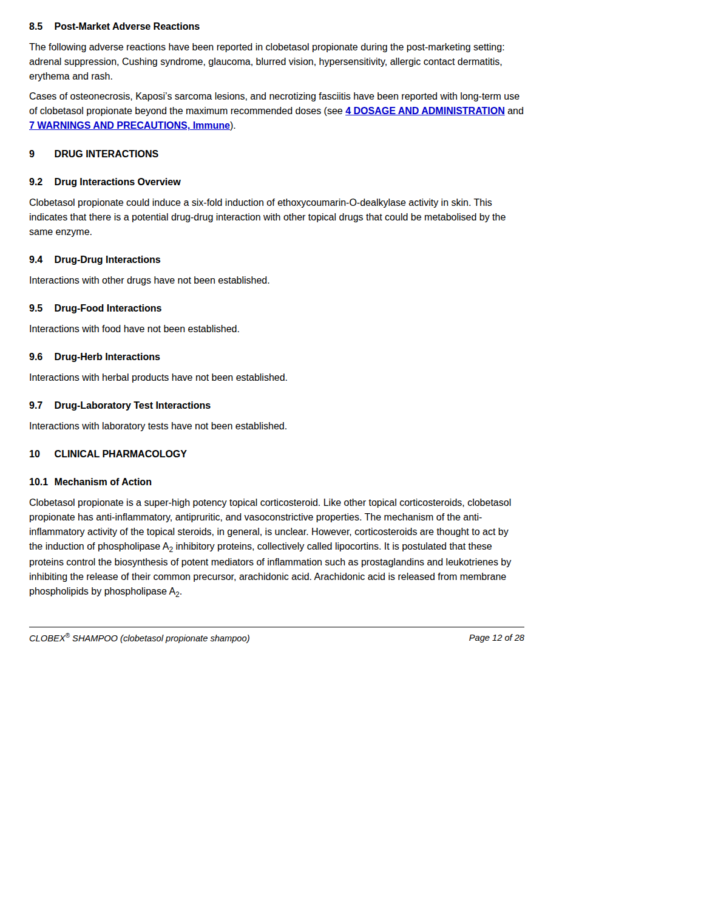8.5 Post-Market Adverse Reactions
The following adverse reactions have been reported in clobetasol propionate during the post-marketing setting: adrenal suppression, Cushing syndrome, glaucoma, blurred vision, hypersensitivity, allergic contact dermatitis, erythema and rash.
Cases of osteonecrosis, Kaposi’s sarcoma lesions, and necrotizing fasciitis have been reported with long-term use of clobetasol propionate beyond the maximum recommended doses (see 4 DOSAGE AND ADMINISTRATION and 7 WARNINGS AND PRECAUTIONS, Immune).
9 DRUG INTERACTIONS
9.2 Drug Interactions Overview
Clobetasol propionate could induce a six-fold induction of ethoxycoumarin-O-dealkylase activity in skin. This indicates that there is a potential drug-drug interaction with other topical drugs that could be metabolised by the same enzyme.
9.4 Drug-Drug Interactions
Interactions with other drugs have not been established.
9.5 Drug-Food Interactions
Interactions with food have not been established.
9.6 Drug-Herb Interactions
Interactions with herbal products have not been established.
9.7 Drug-Laboratory Test Interactions
Interactions with laboratory tests have not been established.
10 CLINICAL PHARMACOLOGY
10.1 Mechanism of Action
Clobetasol propionate is a super-high potency topical corticosteroid. Like other topical corticosteroids, clobetasol propionate has anti-inflammatory, antipruritic, and vasoconstrictive properties. The mechanism of the anti-inflammatory activity of the topical steroids, in general, is unclear. However, corticosteroids are thought to act by the induction of phospholipase A2 inhibitory proteins, collectively called lipocortins. It is postulated that these proteins control the biosynthesis of potent mediators of inflammation such as prostaglandins and leukotrienes by inhibiting the release of their common precursor, arachidonic acid. Arachidonic acid is released from membrane phospholipids by phospholipase A2.
CLOBEX® SHAMPOO (clobetasol propionate shampoo) Page 12 of 28